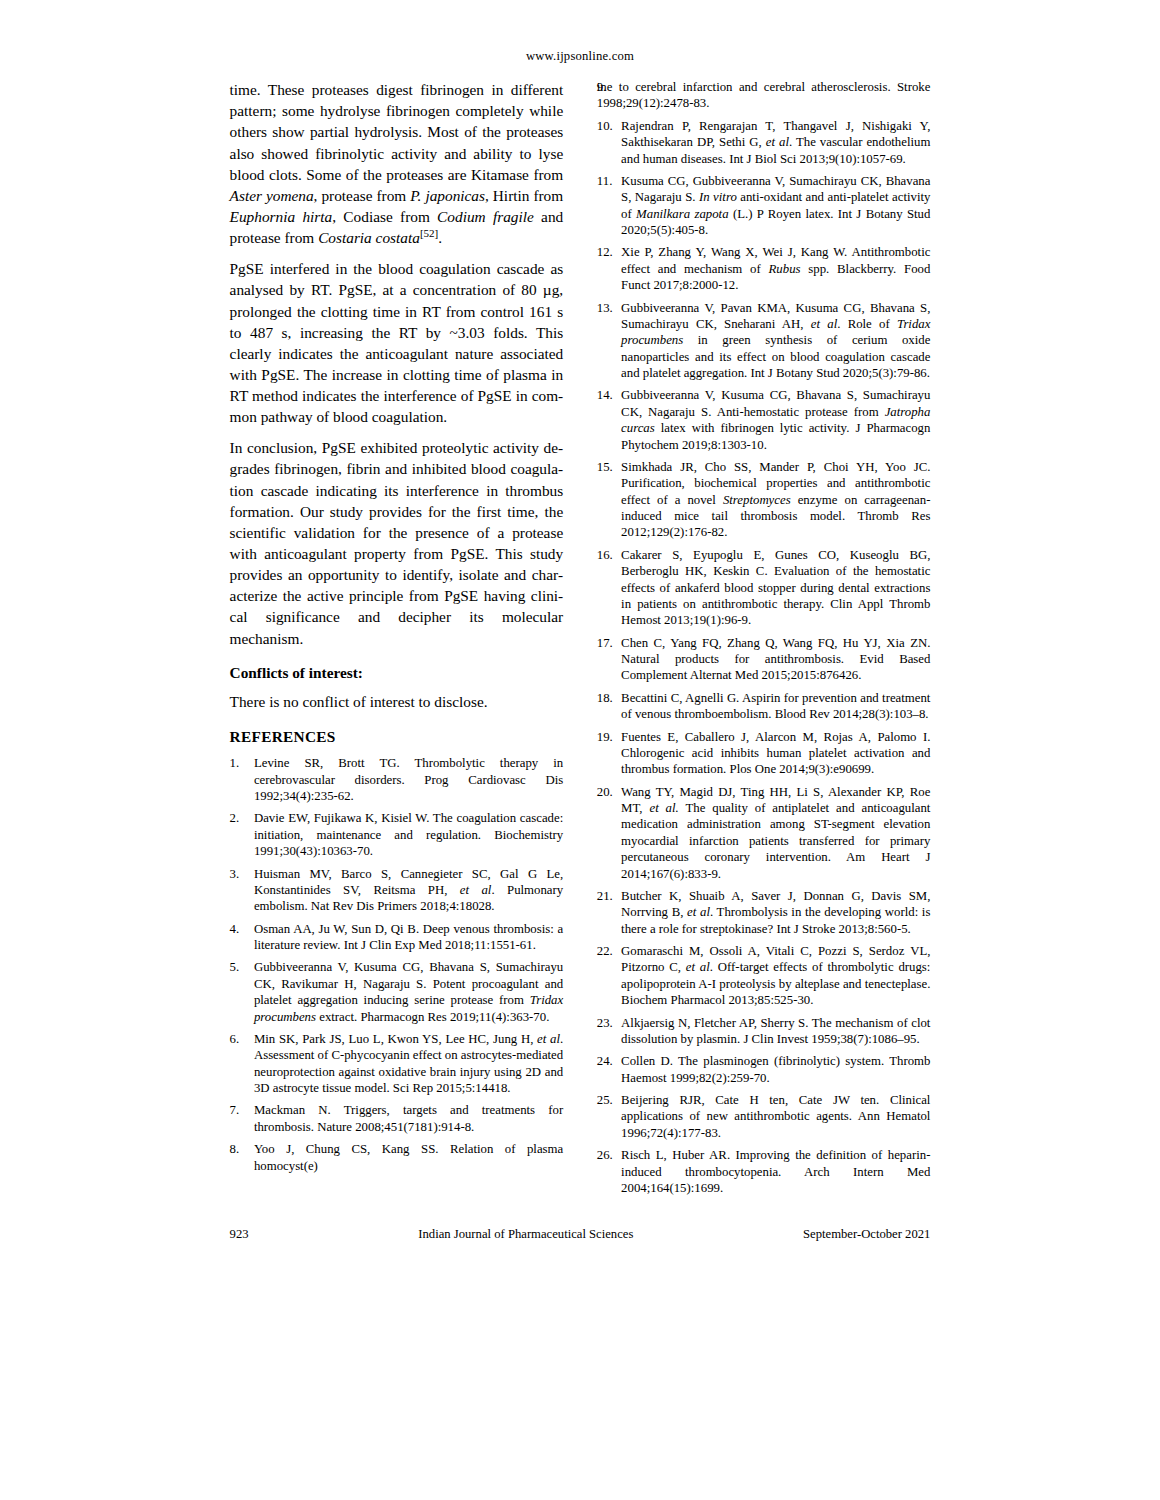www.ijpsonline.com
time. These proteases digest fibrinogen in different pattern; some hydrolyse fibrinogen completely while others show partial hydrolysis. Most of the proteases also showed fibrinolytic activity and ability to lyse blood clots. Some of the proteases are Kitamase from Aster yomena, protease from P. japonicas, Hirtin from Euphornia hirta, Codiase from Codium fragile and protease from Costaria costata[52].
PgSE interfered in the blood coagulation cascade as analysed by RT. PgSE, at a concentration of 80 µg, prolonged the clotting time in RT from control 161 s to 487 s, increasing the RT by ~3.03 folds. This clearly indicates the anticoagulant nature associated with PgSE. The increase in clotting time of plasma in RT method indicates the interference of PgSE in common pathway of blood coagulation.
In conclusion, PgSE exhibited proteolytic activity degrades fibrinogen, fibrin and inhibited blood coagulation cascade indicating its interference in thrombus formation. Our study provides for the first time, the scientific validation for the presence of a protease with anticoagulant property from PgSE. This study provides an opportunity to identify, isolate and characterize the active principle from PgSE having clinical significance and decipher its molecular mechanism.
Conflicts of interest:
There is no conflict of interest to disclose.
REFERENCES
Levine SR, Brott TG. Thrombolytic therapy in cerebrovascular disorders. Prog Cardiovasc Dis 1992;34(4):235-62.
Davie EW, Fujikawa K, Kisiel W. The coagulation cascade: initiation, maintenance and regulation. Biochemistry 1991;30(43):10363-70.
Huisman MV, Barco S, Cannegieter SC, Gal G Le, Konstantinides SV, Reitsma PH, et al. Pulmonary embolism. Nat Rev Dis Primers 2018;4:18028.
Osman AA, Ju W, Sun D, Qi B. Deep venous thrombosis: a literature review. Int J Clin Exp Med 2018;11:1551-61.
Gubbiveeranna V, Kusuma CG, Bhavana S, Sumachirayu CK, Ravikumar H, Nagaraju S. Potent procoagulant and platelet aggregation inducing serine protease from Tridax procumbens extract. Pharmacogn Res 2019;11(4):363-70.
Min SK, Park JS, Luo L, Kwon YS, Lee HC, Jung H, et al. Assessment of C-phycocyanin effect on astrocytes-mediated neuroprotection against oxidative brain injury using 2D and 3D astrocyte tissue model. Sci Rep 2015;5:14418.
Mackman N. Triggers, targets and treatments for thrombosis. Nature 2008;451(7181):914-8.
Yoo J, Chung CS, Kang SS. Relation of plasma homocyst(e)
ine to cerebral infarction and cerebral atherosclerosis. Stroke 1998;29(12):2478-83.
Rajendran P, Rengarajan T, Thangavel J, Nishigaki Y, Sakthisekaran DP, Sethi G, et al. The vascular endothelium and human diseases. Int J Biol Sci 2013;9(10):1057-69.
Kusuma CG, Gubbiveeranna V, Sumachirayu CK, Bhavana S, Nagaraju S. In vitro anti-oxidant and anti-platelet activity of Manilkara zapota (L.) P Royen latex. Int J Botany Stud 2020;5(5):405-8.
Xie P, Zhang Y, Wang X, Wei J, Kang W. Antithrombotic effect and mechanism of Rubus spp. Blackberry. Food Funct 2017;8:2000-12.
Gubbiveeranna V, Pavan KMA, Kusuma CG, Bhavana S, Sumachirayu CK, Sneharani AH, et al. Role of Tridax procumbens in green synthesis of cerium oxide nanoparticles and its effect on blood coagulation cascade and platelet aggregation. Int J Botany Stud 2020;5(3):79-86.
Gubbiveeranna V, Kusuma CG, Bhavana S, Sumachirayu CK, Nagaraju S. Anti-hemostatic protease from Jatropha curcas latex with fibrinogen lytic activity. J Pharmacogn Phytochem 2019;8:1303-10.
Simkhada JR, Cho SS, Mander P, Choi YH, Yoo JC. Purification, biochemical properties and antithrombotic effect of a novel Streptomyces enzyme on carrageenan-induced mice tail thrombosis model. Thromb Res 2012;129(2):176-82.
Cakarer S, Eyupoglu E, Gunes CO, Kuseoglu BG, Berberoglu HK, Keskin C. Evaluation of the hemostatic effects of ankaferd blood stopper during dental extractions in patients on antithrombotic therapy. Clin Appl Thromb Hemost 2013;19(1):96-9.
Chen C, Yang FQ, Zhang Q, Wang FQ, Hu YJ, Xia ZN. Natural products for antithrombosis. Evid Based Complement Alternat Med 2015;2015:876426.
Becattini C, Agnelli G. Aspirin for prevention and treatment of venous thromboembolism. Blood Rev 2014;28(3):103–8.
Fuentes E, Caballero J, Alarcon M, Rojas A, Palomo I. Chlorogenic acid inhibits human platelet activation and thrombus formation. Plos One 2014;9(3):e90699.
Wang TY, Magid DJ, Ting HH, Li S, Alexander KP, Roe MT, et al. The quality of antiplatelet and anticoagulant medication administration among ST-segment elevation myocardial infarction patients transferred for primary percutaneous coronary intervention. Am Heart J 2014;167(6):833-9.
Butcher K, Shuaib A, Saver J, Donnan G, Davis SM, Norrving B, et al. Thrombolysis in the developing world: is there a role for streptokinase? Int J Stroke 2013;8:560-5.
Gomaraschi M, Ossoli A, Vitali C, Pozzi S, Serdoz VL, Pitzorno C, et al. Off-target effects of thrombolytic drugs: apolipoprotein A-I proteolysis by alteplase and tenecteplase. Biochem Pharmacol 2013;85:525-30.
Alkjaersig N, Fletcher AP, Sherry S. The mechanism of clot dissolution by plasmin. J Clin Invest 1959;38(7):1086–95.
Collen D. The plasminogen (fibrinolytic) system. Thromb Haemost 1999;82(2):259-70.
Beijering RJR, Cate H ten, Cate JW ten. Clinical applications of new antithrombotic agents. Ann Hematol 1996;72(4):177-83.
Risch L, Huber AR. Improving the definition of heparin-induced thrombocytopenia. Arch Intern Med 2004;164(15):1699.
923
Indian Journal of Pharmaceutical Sciences
September-October 2021